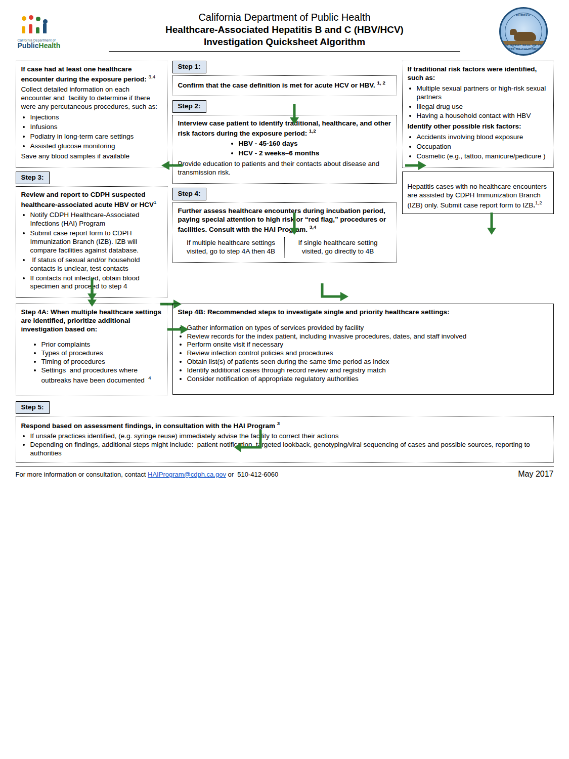California Department of
PublicHealth
California Department of Public Health
Healthcare-Associated Hepatitis B and C (HBV/HCV)
Investigation Quicksheet Algorithm
EUREKA
THE GREAT SEAL OF THE STATE OF CALIFORNIA
If case had at least one healthcare encounter during the exposure period: 3,4
Collect detailed information on each encounter and facility to determine if there were any percutaneous procedures, such as:
Injections
Infusions
Podiatry in long-term care settings
Assisted glucose monitoring
Save any blood samples if available
Step 3:
Review and report to CDPH suspected healthcare-associated acute HBV or HCV1
Notify CDPH Healthcare-Associated Infections (HAI) Program
Submit case report form to CDPH Immunization Branch (IZB). IZB will compare facilities against database.
If status of sexual and/or household contacts is unclear, test contacts
If contacts not infected, obtain blood specimen and proceed to step 4
Step 1:
Confirm that the case definition is met for acute HCV or HBV. 1, 2
Step 2:
Interview case patient to identify traditional, healthcare, and other risk factors during the exposure period: 1,2
HBV - 45-160 days
HCV - 2 weeks–6 months
Provide education to patients and their contacts about disease and transmission risk.
Step 4:
Further assess healthcare encounters during incubation period, paying special attention to high risk or “red flag,” procedures or facilities. Consult with the HAI Program. 3,4
If multiple healthcare settings visited, go to step 4A then 4B
If single healthcare setting visited, go directly to 4B
If traditional risk factors were identified, such as:
Multiple sexual partners or high-risk sexual partners
Illegal drug use
Having a household contact with HBV
Identify other possible risk factors:
Accidents involving blood exposure
Occupation
Cosmetic (e.g., tattoo, manicure/pedicure )
Hepatitis cases with no healthcare encounters are assisted by CDPH Immunization Branch (IZB) only. Submit case report form to IZB.1,2
Step 4A: When multiple healthcare settings are identified, prioritize additional investigation based on:
Prior complaints
Types of procedures
Timing of procedures
Settings and procedures where outbreaks have been documented 4
Step 4B: Recommended steps to investigate single and priority healthcare settings:
Gather information on types of services provided by facility
Review records for the index patient, including invasive procedures, dates, and staff involved
Perform onsite visit if necessary
Review infection control policies and procedures
Obtain list(s) of patients seen during the same time period as index
Identify additional cases through record review and registry match
Consider notification of appropriate regulatory authorities
Step 5:
Respond based on assessment findings, in consultation with the HAI Program 3
If unsafe practices identified, (e.g. syringe reuse) immediately advise the facility to correct their actions
Depending on findings, additional steps might include: patient notification, targeted lookback, genotyping/viral sequencing of cases and possible sources, reporting to authorities
For more information or consultation, contact HAIProgram@cdph.ca.gov or 510-412-6060
May 2017